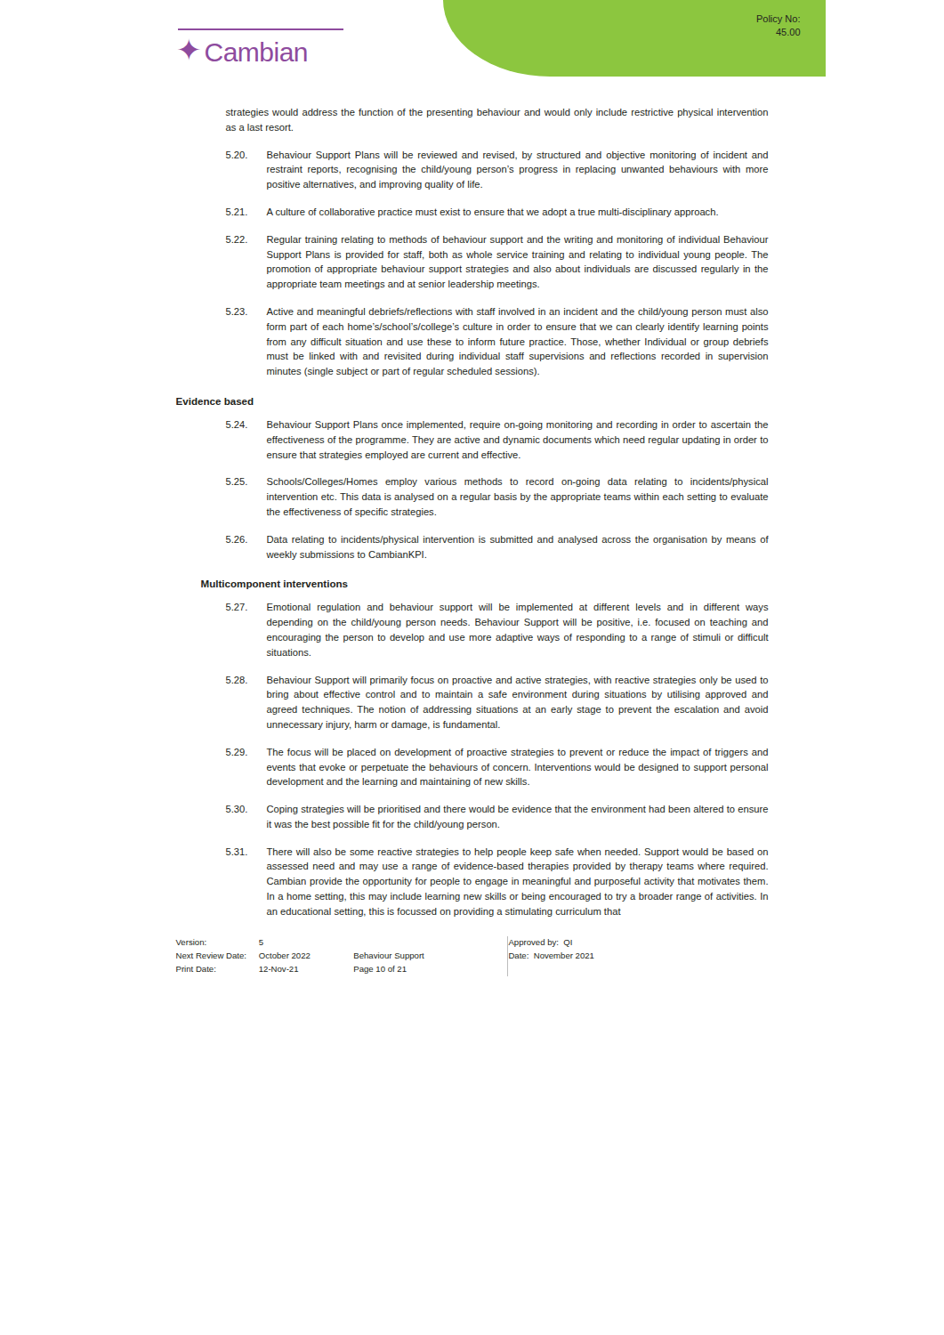Policy No:
45.00
✦ Cambian
strategies would address the function of the presenting behaviour and would only include restrictive physical intervention as a last resort.
5.20. Behaviour Support Plans will be reviewed and revised, by structured and objective monitoring of incident and restraint reports, recognising the child/young person’s progress in replacing unwanted behaviours with more positive alternatives, and improving quality of life.
5.21. A culture of collaborative practice must exist to ensure that we adopt a true multi-disciplinary approach.
5.22. Regular training relating to methods of behaviour support and the writing and monitoring of individual Behaviour Support Plans is provided for staff, both as whole service training and relating to individual young people. The promotion of appropriate behaviour support strategies and also about individuals are discussed regularly in the appropriate team meetings and at senior leadership meetings.
5.23. Active and meaningful debriefs/reflections with staff involved in an incident and the child/young person must also form part of each home’s/school’s/college’s culture in order to ensure that we can clearly identify learning points from any difficult situation and use these to inform future practice. Those, whether Individual or group debriefs must be linked with and revisited during individual staff supervisions and reflections recorded in supervision minutes (single subject or part of regular scheduled sessions).
Evidence based
5.24. Behaviour Support Plans once implemented, require on-going monitoring and recording in order to ascertain the effectiveness of the programme. They are active and dynamic documents which need regular updating in order to ensure that strategies employed are current and effective.
5.25. Schools/Colleges/Homes employ various methods to record on-going data relating to incidents/physical intervention etc. This data is analysed on a regular basis by the appropriate teams within each setting to evaluate the effectiveness of specific strategies.
5.26. Data relating to incidents/physical intervention is submitted and analysed across the organisation by means of weekly submissions to CambianKPI.
Multicomponent interventions
5.27. Emotional regulation and behaviour support will be implemented at different levels and in different ways depending on the child/young person needs. Behaviour Support will be positive, i.e. focused on teaching and encouraging the person to develop and use more adaptive ways of responding to a range of stimuli or difficult situations.
5.28. Behaviour Support will primarily focus on proactive and active strategies, with reactive strategies only be used to bring about effective control and to maintain a safe environment during situations by utilising approved and agreed techniques. The notion of addressing situations at an early stage to prevent the escalation and avoid unnecessary injury, harm or damage, is fundamental.
5.29. The focus will be placed on development of proactive strategies to prevent or reduce the impact of triggers and events that evoke or perpetuate the behaviours of concern. Interventions would be designed to support personal development and the learning and maintaining of new skills.
5.30. Coping strategies will be prioritised and there would be evidence that the environment had been altered to ensure it was the best possible fit for the child/young person.
5.31. There will also be some reactive strategies to help people keep safe when needed. Support would be based on assessed need and may use a range of evidence-based therapies provided by therapy teams where required. Cambian provide the opportunity for people to engage in meaningful and purposeful activity that motivates them. In a home setting, this may include learning new skills or being encouraged to try a broader range of activities. In an educational setting, this is focussed on providing a stimulating curriculum that
| Version: | 5 | | | Approved by: QI |
| Next Review Date: | October 2022 | Behaviour Support | | Date: November 2021 |
| Print Date: | 12-Nov-21 | Page 10 of 21 | | |